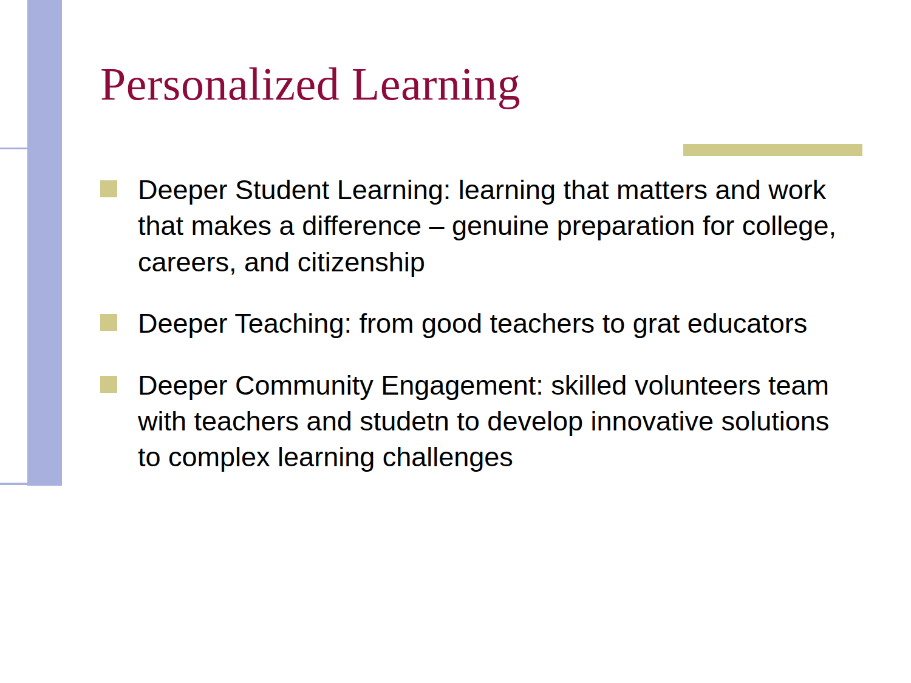Personalized Learning
Deeper Student Learning: learning that matters and work that makes a difference – genuine preparation for college, careers, and citizenship
Deeper Teaching: from good teachers to grat educators
Deeper Community Engagement: skilled volunteers team with teachers and studetn to develop innovative solutions to complex learning challenges